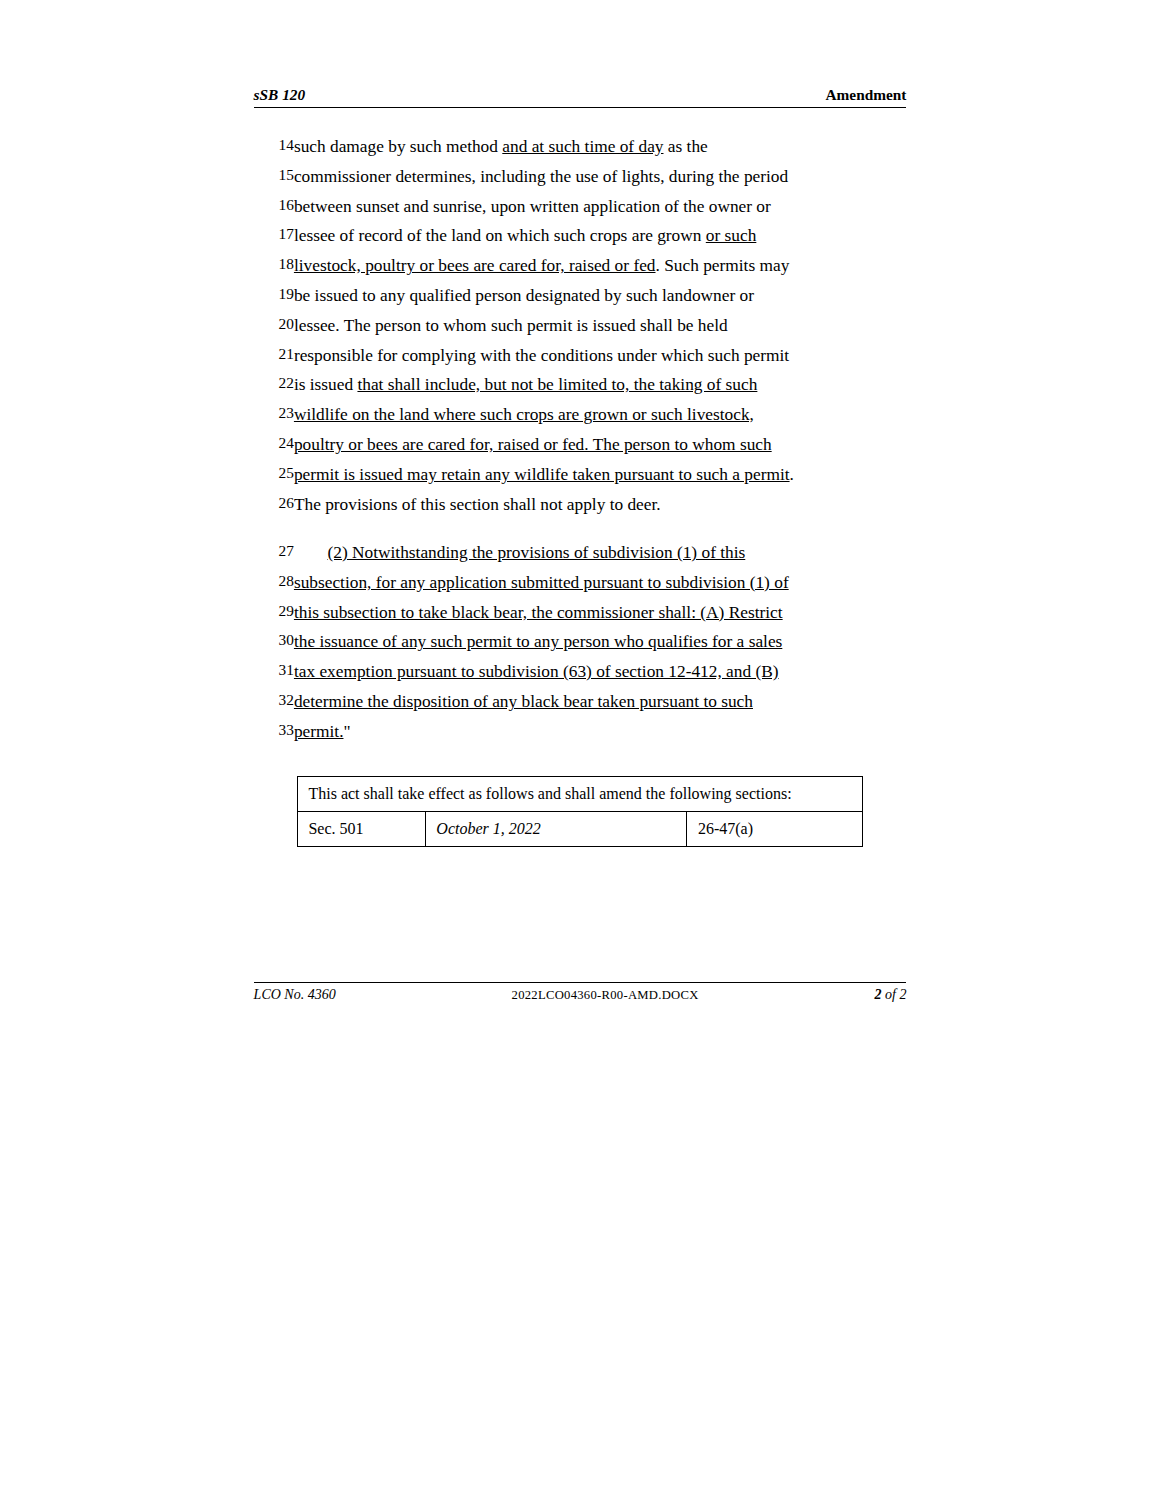sSB 120 Amendment
| 14 | such damage by such method and at such time of day as the |
| 15 | commissioner determines, including the use of lights, during the period |
| 16 | between sunset and sunrise, upon written application of the owner or |
| 17 | lessee of record of the land on which such crops are grown or such |
| 18 | livestock, poultry or bees are cared for, raised or fed . Such permits may |
| 19 | be issued to any qualified person designated by such landowner or |
| 20 | lessee. The person to whom such permit is issued shall be held |
| 21 | responsible for complying with the conditions under which such permit |
| 22 | is issued that shall include, but not be limited to, the taking of such |
| 23 | wildlife on the land where such crops are grown or such livestock, |
| 24 | poultry or bees are cared for, raised or fed. The person to whom such |
| 25 | permit is issued may retain any wildlife taken pursuant to such a permit . |
| 26 | The provisions of this section shall not apply to deer. |
| 27 | (2) Notwithstanding the provisions of subdivision (1) of this |
| 28 | subsection, for any application submitted pursuant to subdivision (1) of |
| 29 | this subsection to take black bear, the commissioner shall: (A) Restrict |
| 30 | the issuance of any such permit to any person who qualifies for a sales |
| 31 | tax exemption pursuant to subdivision (63) of section 12-412, and (B) |
| 32 | determine the disposition of any black bear taken pursuant to such |
| 33 | permit. " |
| This act shall take effect as follows and shall amend the following sections: |
| Sec. 501 | October 1, 2022 | 26-47(a) |
LCO No. 4360 2022LCO04360-R00-AMD.DOCX 2 of 2